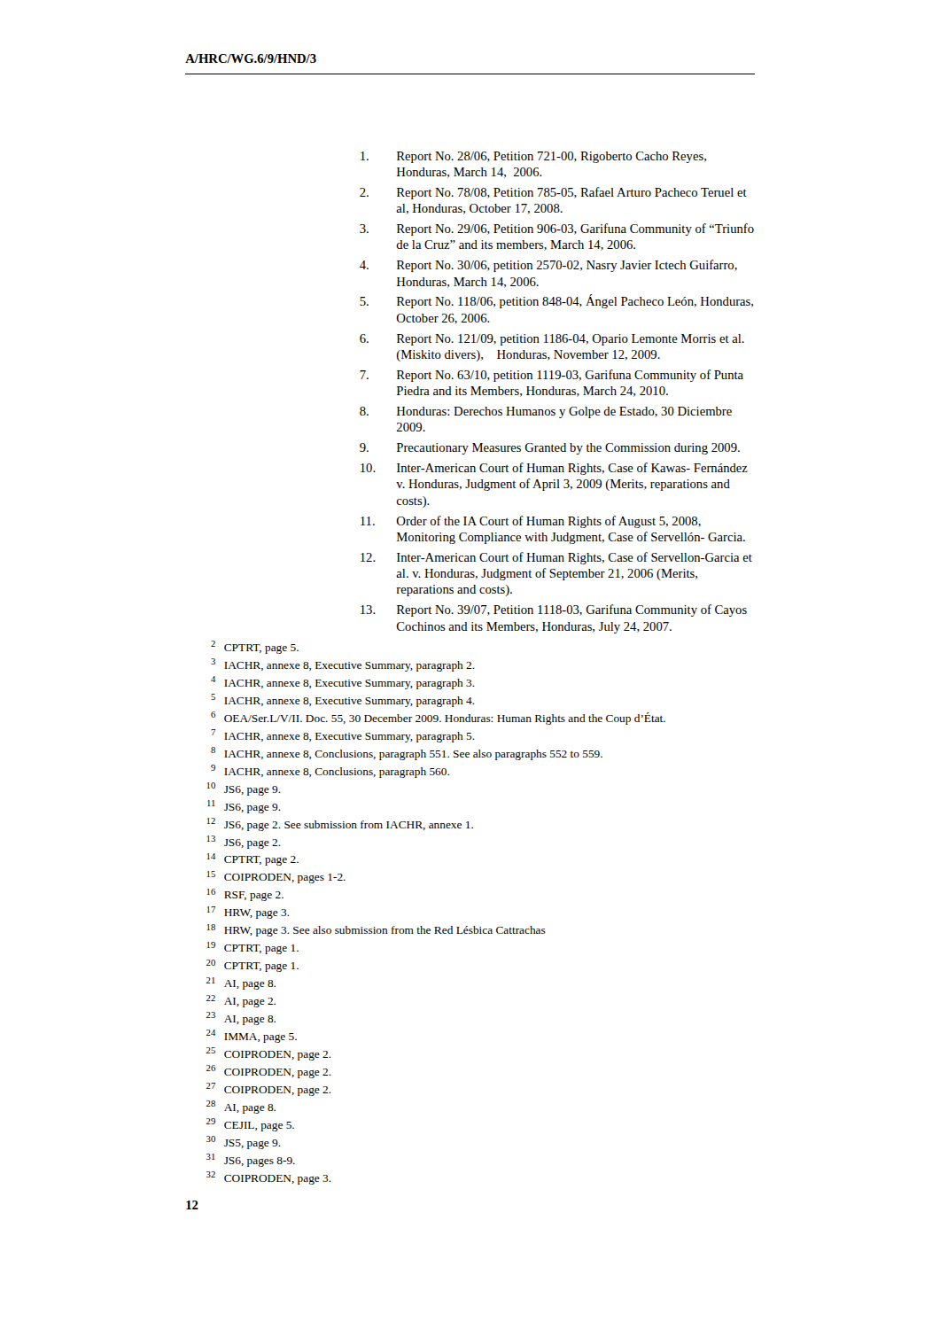A/HRC/WG.6/9/HND/3
1. Report No. 28/06, Petition 721-00, Rigoberto Cacho Reyes, Honduras, March 14, 2006.
2. Report No. 78/08, Petition 785-05, Rafael Arturo Pacheco Teruel et al, Honduras, October 17, 2008.
3. Report No. 29/06, Petition 906-03, Garifuna Community of “Triunfo de la Cruz” and its members, March 14, 2006.
4. Report No. 30/06, petition 2570-02, Nasry Javier Ictech Guifarro, Honduras, March 14, 2006.
5. Report No. 118/06, petition 848-04, Ángel Pacheco León, Honduras, October 26, 2006.
6. Report No. 121/09, petition 1186-04, Opario Lemonte Morris et al. (Miskito divers), Honduras, November 12, 2009.
7. Report No. 63/10, petition 1119-03, Garifuna Community of Punta Piedra and its Members, Honduras, March 24, 2010.
8. Honduras: Derechos Humanos y Golpe de Estado, 30 Diciembre 2009.
9. Precautionary Measures Granted by the Commission during 2009.
10. Inter-American Court of Human Rights, Case of Kawas- Fernández v. Honduras, Judgment of April 3, 2009 (Merits, reparations and costs).
11. Order of the IA Court of Human Rights of August 5, 2008, Monitoring Compliance with Judgment, Case of Servellón- Garcia.
12. Inter-American Court of Human Rights, Case of Servellon-Garcia et al. v. Honduras, Judgment of September 21, 2006 (Merits, reparations and costs).
13. Report No. 39/07, Petition 1118-03, Garifuna Community of Cayos Cochinos and its Members, Honduras, July 24, 2007.
2 CPTRT, page 5.
3 IACHR, annexe 8, Executive Summary, paragraph 2.
4 IACHR, annexe 8, Executive Summary, paragraph 3.
5 IACHR, annexe 8, Executive Summary, paragraph 4.
6 OEA/Ser.L/V/II. Doc. 55, 30 December 2009. Honduras: Human Rights and the Coup d’État.
7 IACHR, annexe 8, Executive Summary, paragraph 5.
8 IACHR, annexe 8, Conclusions, paragraph 551. See also paragraphs 552 to 559.
9 IACHR, annexe 8, Conclusions, paragraph 560.
10 JS6, page 9.
11 JS6, page 9.
12 JS6, page 2. See submission from IACHR, annexe 1.
13 JS6, page 2.
14 CPTRT, page 2.
15 COIPRODEN, pages 1-2.
16 RSF, page 2.
17 HRW, page 3.
18 HRW, page 3. See also submission from the Red Lésbica Cattrachas
19 CPTRT, page 1.
20 CPTRT, page 1.
21 AI, page 8.
22 AI, page 2.
23 AI, page 8.
24 IMMA, page 5.
25 COIPRODEN, page 2.
26 COIPRODEN, page 2.
27 COIPRODEN, page 2.
28 AI, page 8.
29 CEJIL, page 5.
30 JS5, page 9.
31 JS6, pages 8-9.
32 COIPRODEN, page 3.
12